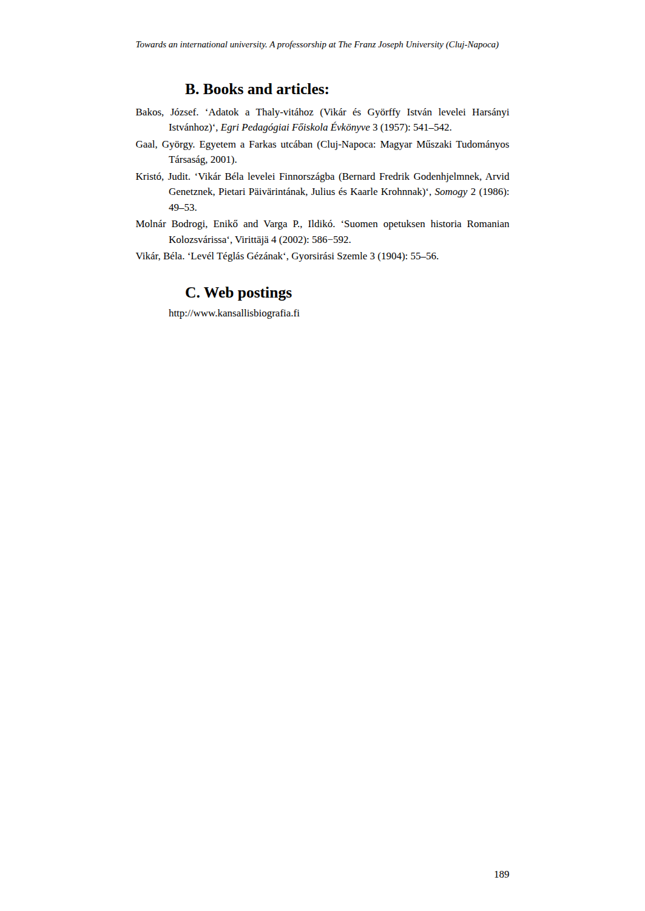Towards an international university. A professorship at The Franz Joseph University (Cluj-Napoca)
B. Books and articles:
Bakos, József. ‘Adatok a Thaly-vitához (Vikár és Györffy István levelei Harsányi Istvánhoz)‘, Egri Pedagógiai Főiskola Évkönyve 3 (1957): 541–542.
Gaal, György. Egyetem a Farkas utcában (Cluj-Napoca: Magyar Műszaki Tudományos Társaság, 2001).
Kristó, Judit. ‘Vikár Béla levelei Finnországba (Bernard Fredrik Godenhjelmnek, Arvid Genetznek, Pietari Päivärintának, Julius és Kaarle Krohnnak)‘, Somogy 2 (1986): 49–53.
Molnár Bodrogi, Enikő and Varga P., Ildikó. ‘Suomen opetuksen historia Romanian Kolozsvárissa‘, Virittäjä 4 (2002): 586−592.
Vikár, Béla. ‘Levél Téglás Gézának‘, Gyorsirási Szemle 3 (1904): 55–56.
C. Web postings
http://www.kansallisbiografia.fi
189